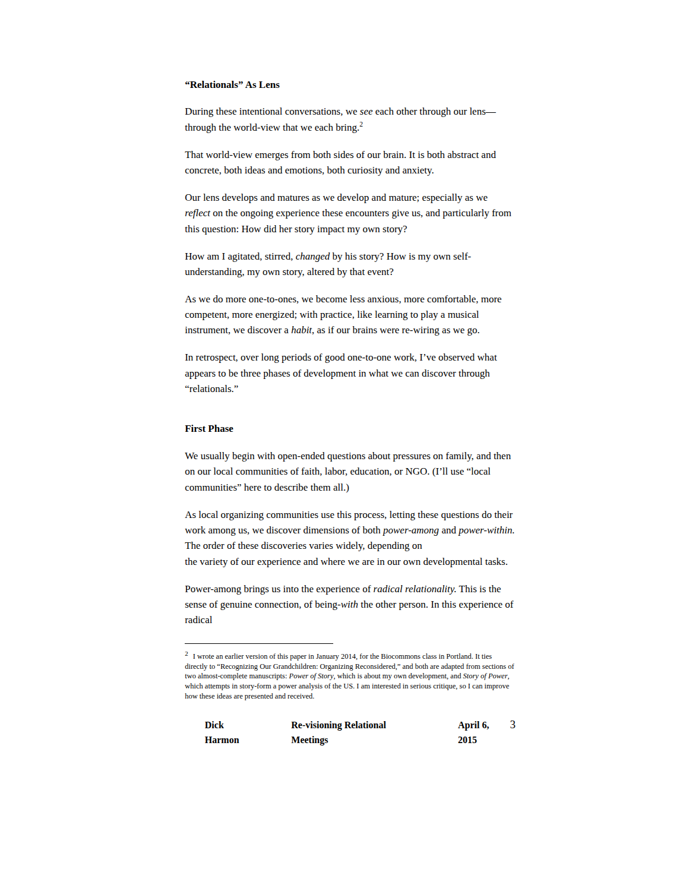“Relationals” As Lens
During these intentional conversations, we see each other through our lens—through the world-view that we each bring.2
That world-view emerges from both sides of our brain. It is both abstract and concrete, both ideas and emotions, both curiosity and anxiety.
Our lens develops and matures as we develop and mature; especially as we reflect on the ongoing experience these encounters give us, and particularly from this question: How did her story impact my own story?
How am I agitated, stirred, changed by his story? How is my own self-understanding, my own story, altered by that event?
As we do more one-to-ones, we become less anxious, more comfortable, more competent, more energized; with practice, like learning to play a musical instrument, we discover a habit, as if our brains were re-wiring as we go.
In retrospect, over long periods of good one-to-one work, I’ve observed what appears to be three phases of development in what we can discover through “relationals.”
First Phase
We usually begin with open-ended questions about pressures on family, and then on our local communities of faith, labor, education, or NGO. (I’ll use “local communities” here to describe them all.)
As local organizing communities use this process, letting these questions do their work among us, we discover dimensions of both power-among and power-within. The order of these discoveries varies widely, depending on
the variety of our experience and where we are in our own developmental tasks.
Power-among brings us into the experience of radical relationality. This is the sense of genuine connection, of being-with the other person. In this experience of radical
2 I wrote an earlier version of this paper in January 2014, for the Biocommons class in Portland. It ties directly to “Recognizing Our Grandchildren: Organizing Reconsidered,” and both are adapted from sections of two almost-complete manuscripts: Power of Story, which is about my own development, and Story of Power, which attempts in story-form a power analysis of the US. I am interested in serious critique, so I can improve how these ideas are presented and received.
Dick Harmon Re-visioning Relational Meetings April 6, 2015 3